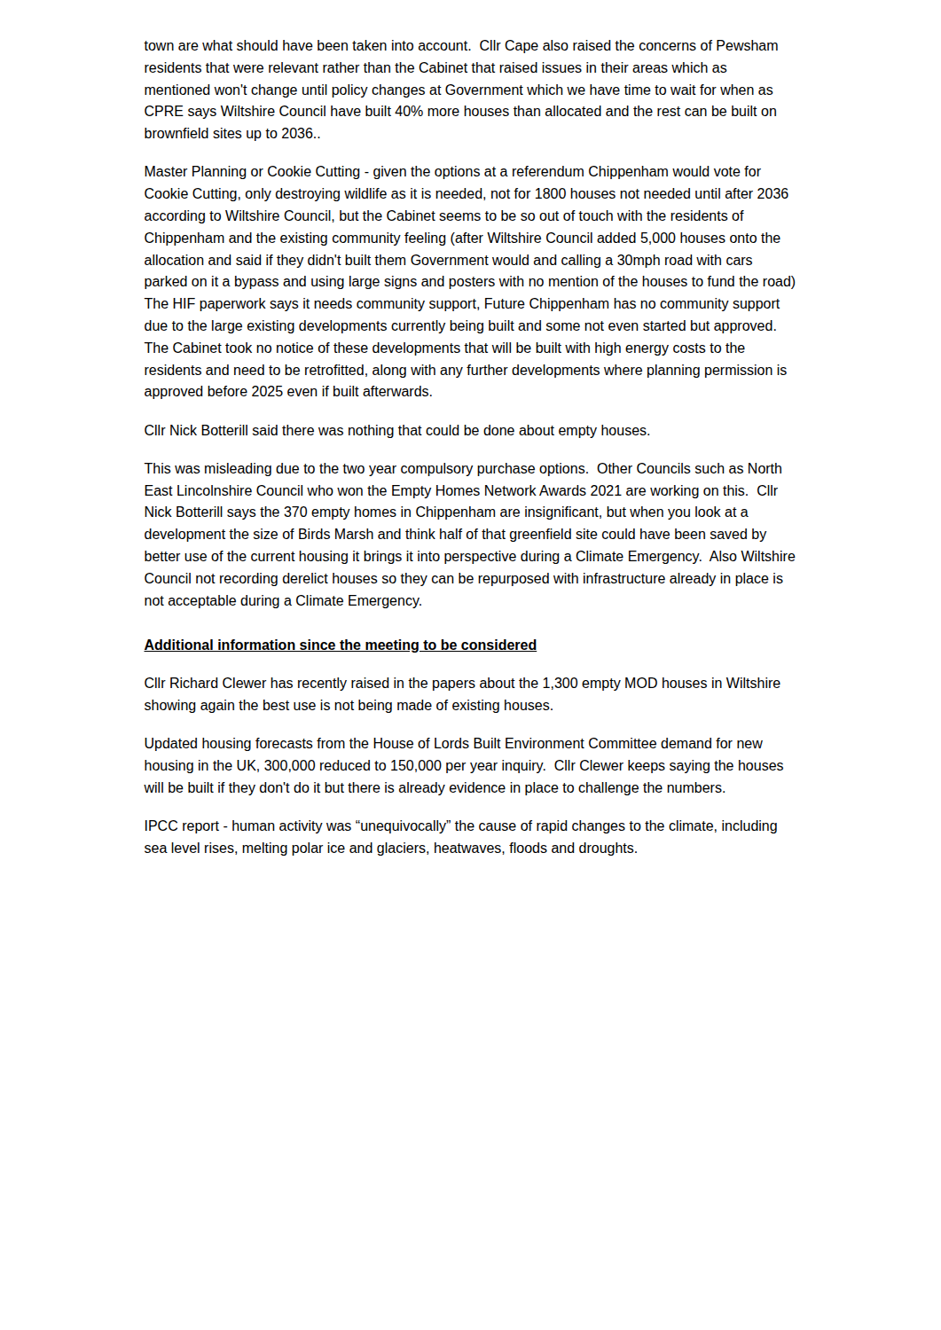town are what should have been taken into account. Cllr Cape also raised the concerns of Pewsham residents that were relevant rather than the Cabinet that raised issues in their areas which as mentioned won't change until policy changes at Government which we have time to wait for when as CPRE says Wiltshire Council have built 40% more houses than allocated and the rest can be built on brownfield sites up to 2036..
Master Planning or Cookie Cutting - given the options at a referendum Chippenham would vote for Cookie Cutting, only destroying wildlife as it is needed, not for 1800 houses not needed until after 2036 according to Wiltshire Council, but the Cabinet seems to be so out of touch with the residents of Chippenham and the existing community feeling (after Wiltshire Council added 5,000 houses onto the allocation and said if they didn't built them Government would and calling a 30mph road with cars parked on it a bypass and using large signs and posters with no mention of the houses to fund the road) The HIF paperwork says it needs community support, Future Chippenham has no community support due to the large existing developments currently being built and some not even started but approved. The Cabinet took no notice of these developments that will be built with high energy costs to the residents and need to be retrofitted, along with any further developments where planning permission is approved before 2025 even if built afterwards.
Cllr Nick Botterill said there was nothing that could be done about empty houses.
This was misleading due to the two year compulsory purchase options. Other Councils such as North East Lincolnshire Council who won the Empty Homes Network Awards 2021 are working on this. Cllr Nick Botterill says the 370 empty homes in Chippenham are insignificant, but when you look at a development the size of Birds Marsh and think half of that greenfield site could have been saved by better use of the current housing it brings it into perspective during a Climate Emergency. Also Wiltshire Council not recording derelict houses so they can be repurposed with infrastructure already in place is not acceptable during a Climate Emergency.
Additional information since the meeting to be considered
Cllr Richard Clewer has recently raised in the papers about the 1,300 empty MOD houses in Wiltshire showing again the best use is not being made of existing houses.
Updated housing forecasts from the House of Lords Built Environment Committee demand for new housing in the UK, 300,000 reduced to 150,000 per year inquiry. Cllr Clewer keeps saying the houses will be built if they don't do it but there is already evidence in place to challenge the numbers.
IPCC report - human activity was “unequivocally” the cause of rapid changes to the climate, including sea level rises, melting polar ice and glaciers, heatwaves, floods and droughts.